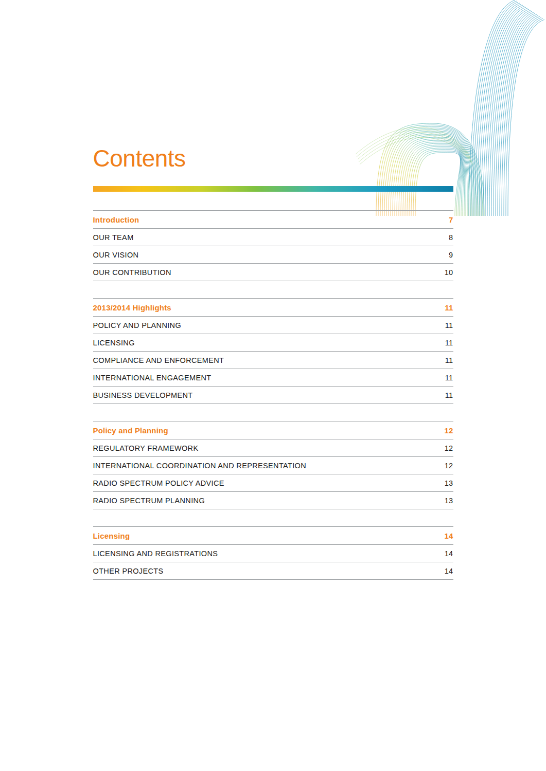Contents
| Introduction | 7 |
| Our Team | 8 |
| Our Vision | 9 |
| Our Contribution | 10 |
| 2013/2014 Highlights | 11 |
| Policy and Planning | 11 |
| Licensing | 11 |
| Compliance and Enforcement | 11 |
| International Engagement | 11 |
| Business Development | 11 |
| Policy and Planning | 12 |
| Regulatory Framework | 12 |
| International Coordination and Representation | 12 |
| Radio Spectrum Policy Advice | 13 |
| Radio Spectrum Planning | 13 |
| Licensing | 14 |
| Licensing and Registrations | 14 |
| Other Projects | 14 |